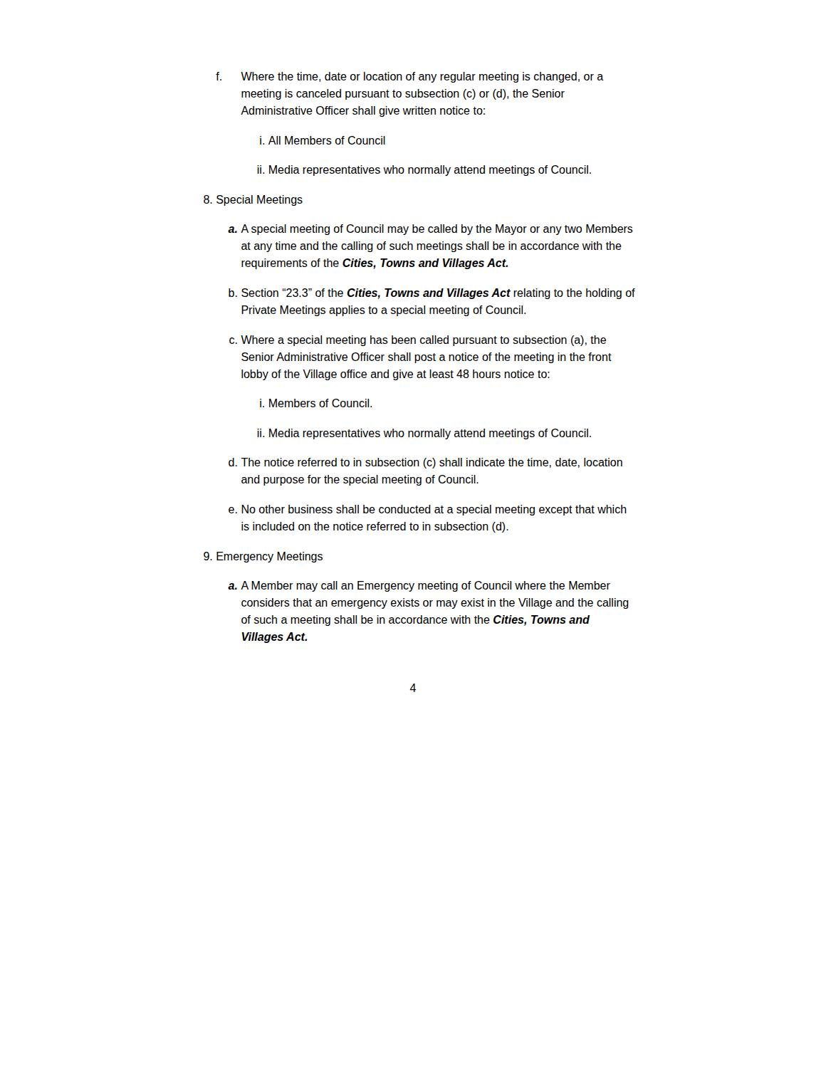f. Where the time, date or location of any regular meeting is changed, or a meeting is canceled pursuant to subsection (c) or (d), the Senior Administrative Officer shall give written notice to:
All Members of Council
Media representatives who normally attend meetings of Council.
Special Meetings
A special meeting of Council may be called by the Mayor or any two Members at any time and the calling of such meetings shall be in accordance with the requirements of the Cities, Towns and Villages Act.
Section “23.3” of the Cities, Towns and Villages Act relating to the holding of Private Meetings applies to a special meeting of Council.
Where a special meeting has been called pursuant to subsection (a), the Senior Administrative Officer shall post a notice of the meeting in the front lobby of the Village office and give at least 48 hours notice to:
Members of Council.
Media representatives who normally attend meetings of Council.
The notice referred to in subsection (c) shall indicate the time, date, location and purpose for the special meeting of Council.
No other business shall be conducted at a special meeting except that which is included on the notice referred to in subsection (d).
Emergency Meetings
A Member may call an Emergency meeting of Council where the Member considers that an emergency exists or may exist in the Village and the calling of such a meeting shall be in accordance with the Cities, Towns and Villages Act.
4